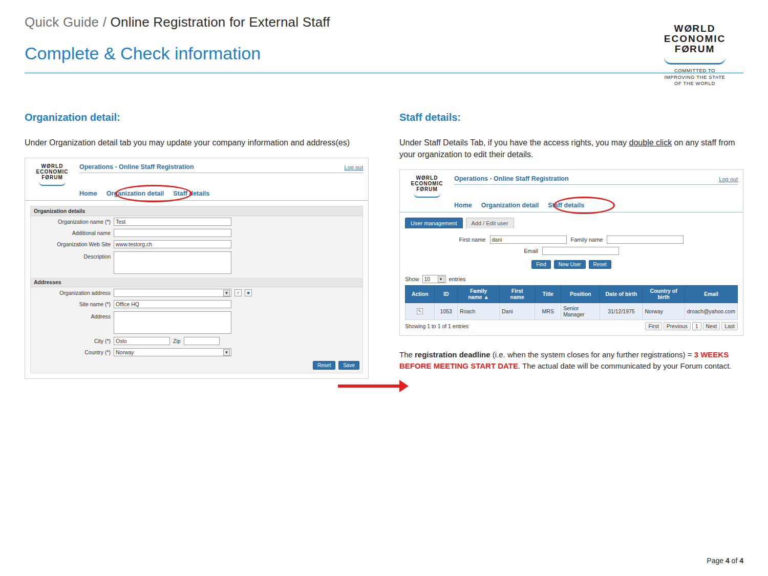Quick Guide / Online Registration for External Staff
Complete & Check information
WØRLD
ECONOMIC
FØRUM
COMMITTED TO
IMPROVING THE STATE
OF THE WORLD
Organization detail:
Under Organization detail tab you may update your company information and address(es)
WØRLD
ECONOMIC
FØRUM
Operations - Online Staff Registration
Log out
Home Organization detail Staff details
Organization details
Organization name (*) Test
Additional name
Organization Web Site www.testorg.ch
Description
Addresses
Organization address ▼ + ■
Site name (*) Office HQ
Address
City (*) Oslo Zip
Country (*) Norway▼
Reset Save
Staff details:
Under Staff Details Tab, if you have the access rights, you may double click on any staff from your organization to edit their details.
WØRLD
ECONOMIC
FØRUM
Operations - Online Staff Registration
Log out
Home Organization detail Staff details
User management Add / Edit user
First name dani Family name
Email
Find New User Reset
Show 10▼ entries
| Action | ID | Family name ▲ | First name | Title | Position | Date of birth | Country of birth | Email |
| --- | --- | --- | --- | --- | --- | --- | --- | --- |
| ✎ | 1053 | Roach | Dani | MRS | Senior Manager | 31/12/1975 | Norway | droach@yahoo.com |
Showing 1 to 1 of 1 entries
First Previous 1 Next Last
The registration deadline (i.e. when the system closes for any further registrations) = 3 WEEKS BEFORE MEETING START DATE. The actual date will be communicated by your Forum contact.
Page 4 of 4